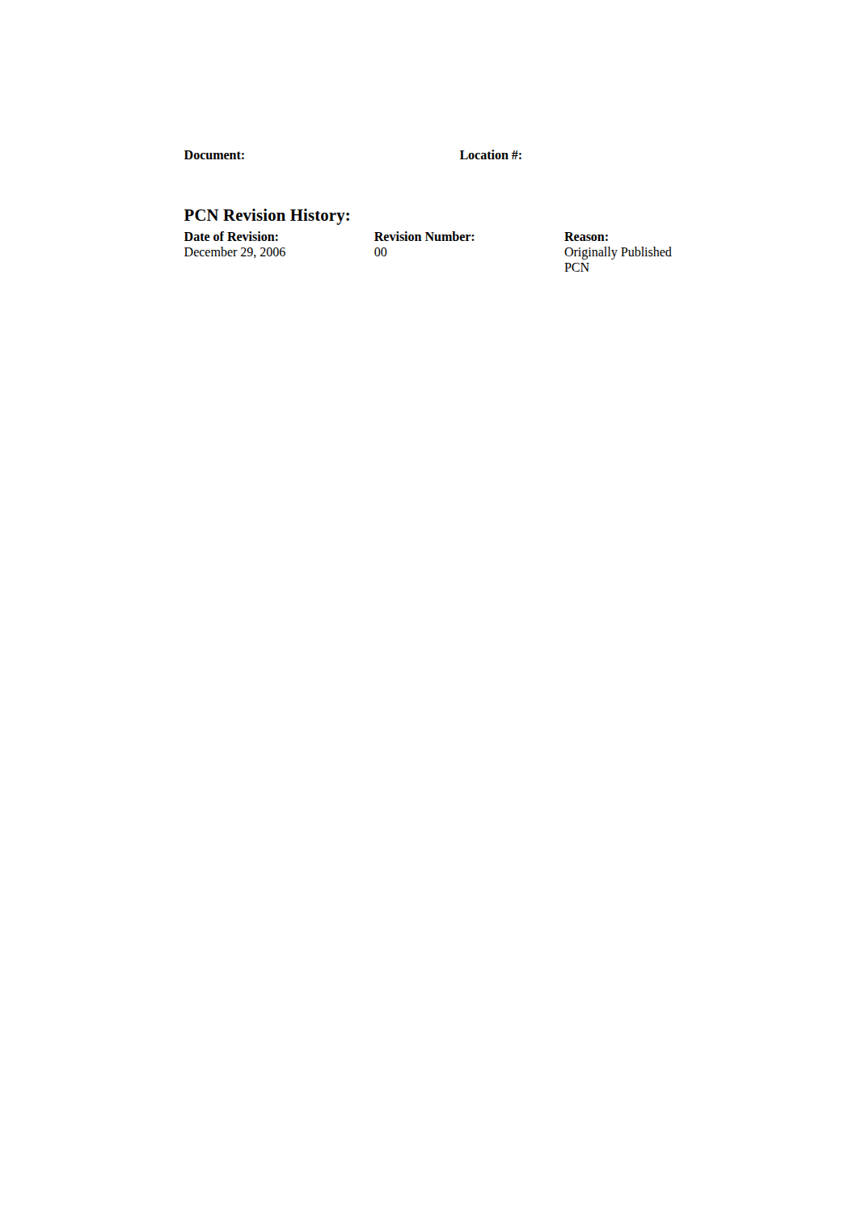Document:
Location #:
PCN Revision History:
| Date of Revision: | Revision Number: | Reason: |
| --- | --- | --- |
| December 29, 2006 | 00 | Originally Published PCN |